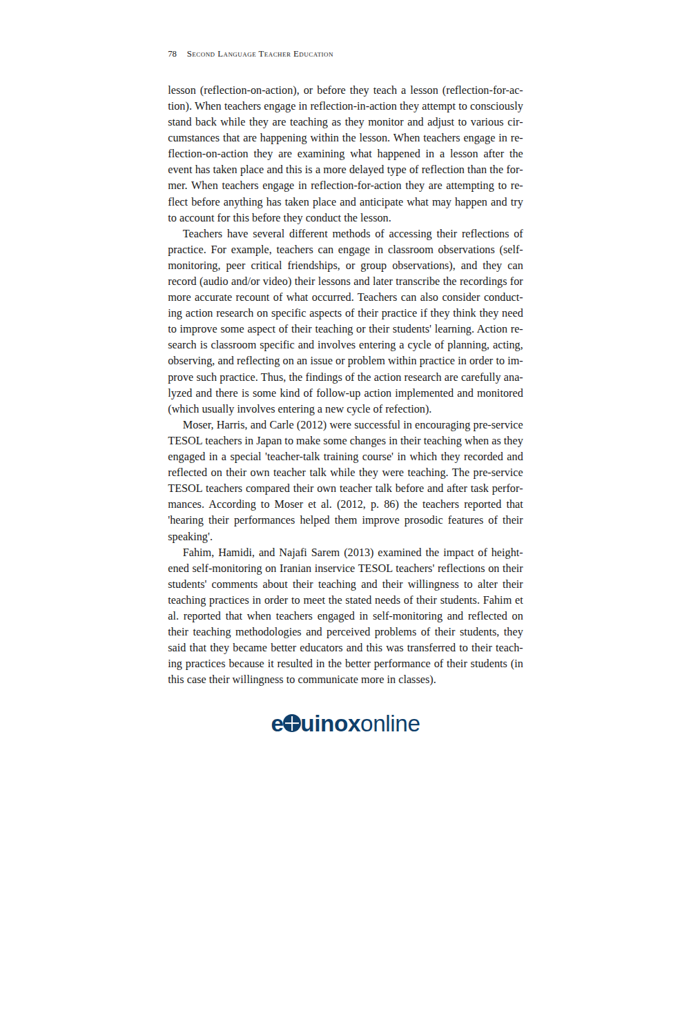78 Second Language Teacher Education
lesson (reflection-on-action), or before they teach a lesson (reflection-for-action). When teachers engage in reflection-in-action they attempt to consciously stand back while they are teaching as they monitor and adjust to various circumstances that are happening within the lesson. When teachers engage in reflection-on-action they are examining what happened in a lesson after the event has taken place and this is a more delayed type of reflection than the former. When teachers engage in reflection-for-action they are attempting to reflect before anything has taken place and anticipate what may happen and try to account for this before they conduct the lesson.
Teachers have several different methods of accessing their reflections of practice. For example, teachers can engage in classroom observations (self-monitoring, peer critical friendships, or group observations), and they can record (audio and/or video) their lessons and later transcribe the recordings for more accurate recount of what occurred. Teachers can also consider conducting action research on specific aspects of their practice if they think they need to improve some aspect of their teaching or their students' learning. Action research is classroom specific and involves entering a cycle of planning, acting, observing, and reflecting on an issue or problem within practice in order to improve such practice. Thus, the findings of the action research are carefully analyzed and there is some kind of follow-up action implemented and monitored (which usually involves entering a new cycle of refection).
Moser, Harris, and Carle (2012) were successful in encouraging pre-service TESOL teachers in Japan to make some changes in their teaching when as they engaged in a special 'teacher-talk training course' in which they recorded and reflected on their own teacher talk while they were teaching. The pre-service TESOL teachers compared their own teacher talk before and after task performances. According to Moser et al. (2012, p. 86) the teachers reported that 'hearing their performances helped them improve prosodic features of their speaking'.
Fahim, Hamidi, and Najafi Sarem (2013) examined the impact of heightened self-monitoring on Iranian inservice TESOL teachers' reflections on their students' comments about their teaching and their willingness to alter their teaching practices in order to meet the stated needs of their students. Fahim et al. reported that when teachers engaged in self-monitoring and reflected on their teaching methodologies and perceived problems of their students, they said that they became better educators and this was transferred to their teaching practices because it resulted in the better performance of their students (in this case their willingness to communicate more in classes).
e uinox online